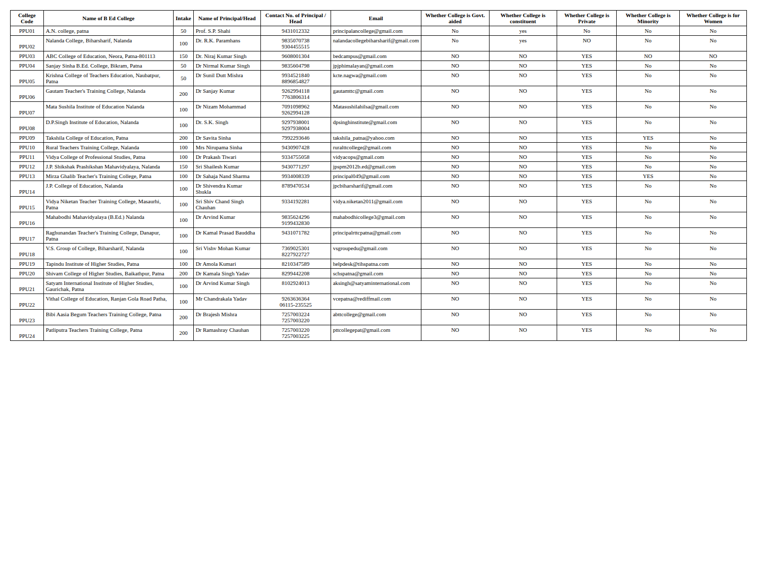| College Code | Name of B Ed College | Intake | Name of Principal/Head | Contact No. of Principal / Head | Email | Whether College is Govt. aided | Whether College is constituent | Whether College is Private | Whether College is Minority | Whether College is for Women |
| --- | --- | --- | --- | --- | --- | --- | --- | --- | --- | --- |
| PPU01 | A.N. college, patna | 50 | Prof. S.P. Shahi | 9431012332 | principalancollege@gmail.com | No | yes | No | No | No |
| PPU02 | Nalanda College, Biharsharif, Nalanda | 100 | Dr. R.K. Paramhans | 9835070738 9304455515 | nalandacollegebiharsharif@gmail.com | No | yes | NO | No | No |
| PPU03 | ABC College of Education, Neora, Patna-801113 | 150 | Dr. Niraj Kumar Singh | 9608001304 | bedcampus@gmail.com | NO | NO | YES | NO | NO |
| PPU04 | Sanjay Sinha B.Ed. College, Bikram, Patna | 50 | Dr Nirmal Kumar Singh | 9835604798 | jpjphimalayan@gmail.com | NO | NO | YES | No | No |
| PPU05 | Krishna College of Teachers Education, Naubatpur, Patna | 50 | Dr Sunil Dutt Mishra | 9934521840 8896854827 | kcte.nagwa@gmail.com | NO | NO | YES | No | No |
| PPU06 | Gautam Teacher's Training College, Nalanda | 200 | Dr Sanjay Kumar | 9262994118 7763806314 | gautamttc@gmail.com | NO | NO | YES | No | No |
| PPU07 | Mata Sushila Institute of Education Nalanda | 100 | Dr Nizam Mohammad | 7091098962 9262994128 | Matasushilahilsa@gmail.com | NO | NO | YES | No | No |
| PPU08 | D.P.Singh Institute of Education, Nalanda | 100 | Dr. S.K. Singh | 9297938001 9297938004 | dpsinghinstitute@gmail.com | NO | NO | YES | No | No |
| PPU09 | Takshila College of Education, Patna | 200 | Dr Savita Sinha | 7992293646 | takshila_patna@yahoo.com | NO | NO | YES | YES | No |
| PPU10 | Rural Teachers Training College, Nalanda | 100 | Mrs Nirupama Sinha | 9430907428 | ruralttcollege@gmail.com | NO | NO | YES | No | No |
| PPU11 | Vidya College of Professional Studies, Patna | 100 | Dr Prakash Tiwari | 9334755058 | vidyacops@gmail.com | NO | NO | YES | No | No |
| PPU12 | J.P. Shikshak Prashikshan Mahavidyalaya, Nalanda | 150 | Sri Shailesh Kumar | 9430771297 | jpspm2012b.ed@gmail.com | NO | NO | YES | No | No |
| PPU13 | Mirza Ghalib Teacher's Training College, Patna | 100 | Dr Sahaja Nand Sharma | 9934008339 | principal049@gmail.com | NO | NO | YES | YES | No |
| PPU14 | J.P. College of Education, Nalanda | 100 | Dr Shivendra Kumar Shukla | 8789470534 | jpcbiharsharif@gmail.com | NO | NO | YES | No | No |
| PPU15 | Vidya Niketan Teacher Training College, Masaurhi, Patna | 100 | Sri Shiv Chand Singh Chauhan | 9334192281 | vidya.niketan2011@gmail.com | NO | NO | YES | No | No |
| PPU16 | Mahabodhi Mahavidyalaya (B.Ed.) Nalanda | 100 | Dr Arvind Kumar | 9835624296 9199432830 | mahabodhicollege3@gmail.com | NO | NO | YES | No | No |
| PPU17 | Raghunandan Teacher's Training College, Danapur, Patna | 100 | Dr Kamal Prasad Bauddha | 9431071782 | principalrttcpatna@gmail.com | NO | NO | YES | No | No |
| PPU18 | V.S. Group of College, Biharsharif, Nalanda | 100 | Sri Vishv Mohan Kumar | 7369025301 8227922727 | vsgroupedu@gmail.com | NO | NO | YES | No | No |
| PPU19 | Tapindu Institute of Higher Studies, Patna | 100 | Dr Amola Kumari | 8210347589 | helpdesk@tihspatna.com | NO | NO | YES | No | No |
| PPU20 | Shivam College of Higher Studies, Baikathpur, Patna | 200 | Dr Kamala Singh Yadav | 8299442208 | schspatna@gmail.com | NO | NO | YES | No | No |
| PPU21 | Satyam International Institute of Higher Studies, Gaurichak, Patna | 100 | Dr Arvind Kumar Singh | 8102924013 | aksingh@satyaminternational.com | NO | NO | YES | No | No |
| PPU22 | Vithal College of Education, Ranjan Gola Road Patha, | 100 | Mr Chandrakala Yadav | 9263636364 06115-235525 | vcepatna@rediffmail.com | NO | NO | YES | No | No |
| PPU23 | Bibi Aasia Begum Teachers Training College, Patna | 200 | Dr Brajesh Mishra | 7257003224 7257003220 | abttcollege@gmail.com | NO | NO | YES | No | No |
| PPU24 | Patliputra Teachers Training College, Patna | 200 | Dr Ramashray Chauhan | 7257003220 7257003225 | pttcollegepat@gmail.com | NO | NO | YES | No | No |